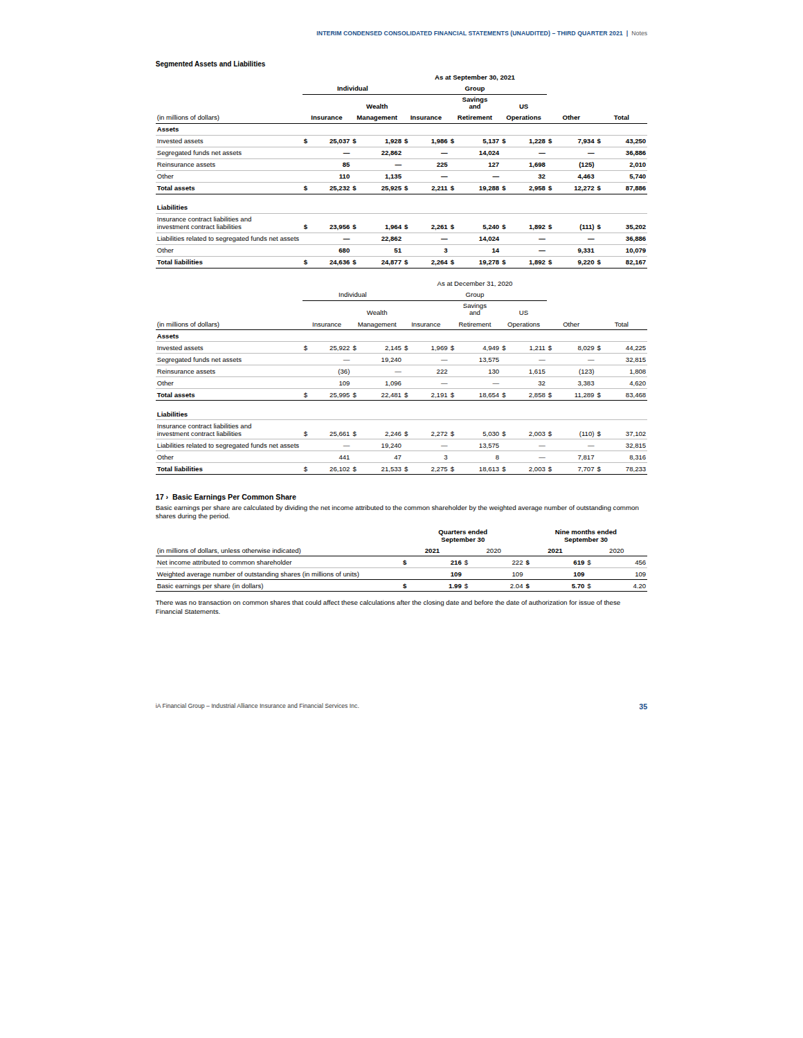INTERIM CONDENSED CONSOLIDATED FINANCIAL STATEMENTS (UNAUDITED) – THIRD QUARTER 2021 | Notes
Segmented Assets and Liabilities
| | As at September 30, 2021 |
| | Individual | Group | | |
| | | Wealth | | Savings and | US | | |
| (in millions of dollars) | Insurance | Management | Insurance | Retirement | Operations | Other | Total |
| Assets | |
| Invested assets | $ | 25,037 | $ | 1,928 | $ | 1,986 | $ | 5,137 | $ | 1,228 | $ | 7,934 | $ | 43,250 |
| Segregated funds net assets | | — | | 22,862 | | — | | 14,024 | | — | | — | | 36,886 |
| Reinsurance assets | | 85 | | — | | 225 | | 127 | | 1,698 | | (125) | | 2,010 |
| Other | | 110 | | 1,135 | | — | | — | | 32 | | 4,463 | | 5,740 |
| Total assets | $ | 25,232 | $ | 25,925 | $ | 2,211 | $ | 19,288 | $ | 2,958 | $ | 12,272 | $ | 87,886 |
| Liabilities | |
| Insurance contract liabilities and investment contract liabilities | $ | 23,956 | $ | 1,964 | $ | 2,261 | $ | 5,240 | $ | 1,892 | $ | (111) | $ | 35,202 |
| Liabilities related to segregated funds net assets | | — | | 22,862 | | — | | 14,024 | | — | | — | | 36,886 |
| Other | | 680 | | 51 | | 3 | | 14 | | — | | 9,331 | | 10,079 |
| Total liabilities | $ | 24,636 | $ | 24,877 | $ | 2,264 | $ | 19,278 | $ | 1,892 | $ | 9,220 | $ | 82,167 |
| | As at December 31, 2020 |
| | Individual | Group | | |
| | | Wealth | | Savings and | US | | |
| (in millions of dollars) | Insurance | Management | Insurance | Retirement | Operations | Other | Total |
| Assets | |
| Invested assets | $ | 25,922 | $ | 2,145 | $ | 1,969 | $ | 4,949 | $ | 1,211 | $ | 8,029 | $ | 44,225 |
| Segregated funds net assets | | — | | 19,240 | | — | | 13,575 | | — | | — | | 32,815 |
| Reinsurance assets | | (36) | | — | | 222 | | 130 | | 1,615 | | (123) | | 1,808 |
| Other | | 109 | | 1,096 | | — | | — | | 32 | | 3,383 | | 4,620 |
| Total assets | $ | 25,995 | $ | 22,481 | $ | 2,191 | $ | 18,654 | $ | 2,858 | $ | 11,289 | $ | 83,468 |
| Liabilities | |
| Insurance contract liabilities and investment contract liabilities | $ | 25,661 | $ | 2,246 | $ | 2,272 | $ | 5,030 | $ | 2,003 | $ | (110) | $ | 37,102 |
| Liabilities related to segregated funds net assets | | — | | 19,240 | | — | | 13,575 | | — | | — | | 32,815 |
| Other | | 441 | | 47 | | 3 | | 8 | | — | | 7,817 | | 8,316 |
| Total liabilities | $ | 26,102 | $ | 21,533 | $ | 2,275 | $ | 18,613 | $ | 2,003 | $ | 7,707 | $ | 78,233 |
17 › Basic Earnings Per Common Share
Basic earnings per share are calculated by dividing the net income attributed to the common shareholder by the weighted average number of outstanding common shares during the period.
| | Quarters ended September 30 | Nine months ended September 30 |
| (in millions of dollars, unless otherwise indicated) | 2021 | 2020 | 2021 | 2020 |
| Net income attributed to common shareholder | $ | 216 | $ | 222 | $ | 619 | $ | 456 |
| Weighted average number of outstanding shares (in millions of units) | | 109 | | 109 | | 109 | | 109 |
| Basic earnings per share (in dollars) | $ | 1.99 | $ | 2.04 | $ | 5.70 | $ | 4.20 |
There was no transaction on common shares that could affect these calculations after the closing date and before the date of authorization for issue of these Financial Statements.
35 iA Financial Group – Industrial Alliance Insurance and Financial Services Inc.